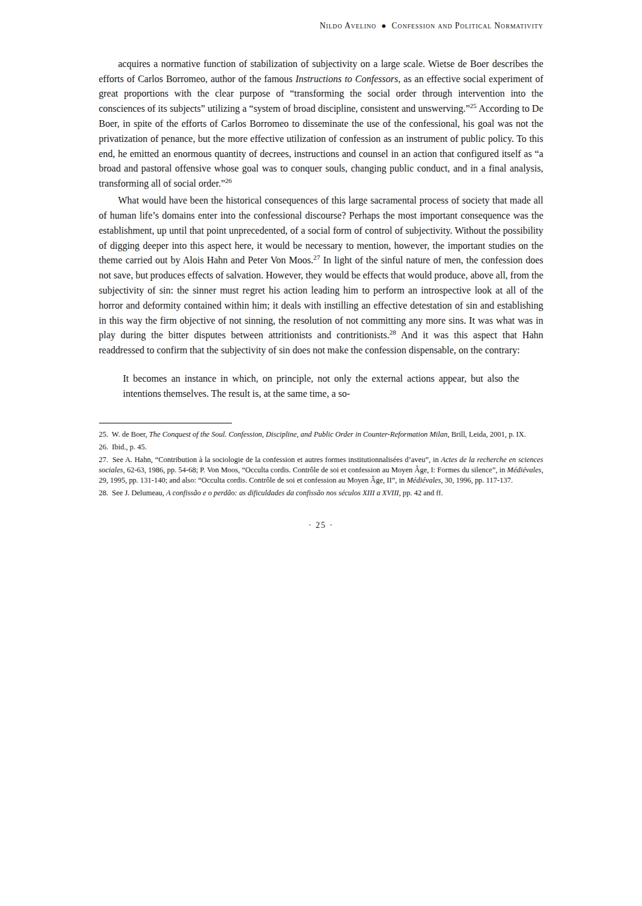Nildo Avelino●Confession and Political Normativity
acquires a normative function of stabilization of subjectivity on a large scale. Wietse de Boer describes the efforts of Carlos Borromeo, author of the famous Instructions to Confessors, as an effective social experiment of great proportions with the clear purpose of “transforming the social order through intervention into the consciences of its subjects” utilizing a “system of broad discipline, consistent and unswerving.”25 According to De Boer, in spite of the efforts of Carlos Borromeo to disseminate the use of the confessional, his goal was not the privatization of penance, but the more effective utilization of confession as an instrument of public policy. To this end, he emitted an enormous quantity of decrees, instructions and counsel in an action that configured itself as “a broad and pastoral offensive whose goal was to conquer souls, changing public conduct, and in a final analysis, transforming all of social order.”26
What would have been the historical consequences of this large sacramental process of society that made all of human life’s domains enter into the confessional discourse? Perhaps the most important consequence was the establishment, up until that point unprecedented, of a social form of control of subjectivity. Without the possibility of digging deeper into this aspect here, it would be necessary to mention, however, the important studies on the theme carried out by Alois Hahn and Peter Von Moos.27 In light of the sinful nature of men, the confession does not save, but produces effects of salvation. However, they would be effects that would produce, above all, from the subjectivity of sin: the sinner must regret his action leading him to perform an introspective look at all of the horror and deformity contained within him; it deals with instilling an effective detestation of sin and establishing in this way the firm objective of not sinning, the resolution of not committing any more sins. It was what was in play during the bitter disputes between attritionists and contritionists.28 And it was this aspect that Hahn readdressed to confirm that the subjectivity of sin does not make the confession dispensable, on the contrary:
It becomes an instance in which, on principle, not only the external actions appear, but also the intentions themselves. The result is, at the same time, a so-
25. W. de Boer, The Conquest of the Soul. Confession, Discipline, and Public Order in Counter-Reformation Milan, Brill, Leida, 2001, p. IX.
26. Ibid., p. 45.
27. See A. Hahn, “Contribution à la sociologie de la confession et autres formes institutionnalisées d’aveu”, in Actes de la recherche en sciences sociales, 62-63, 1986, pp. 54-68; P. Von Moos, “Occulta cordis. Contrôle de soi et confession au Moyen Âge, I: Formes du silence”, in Médiévales, 29, 1995, pp. 131-140; and also: “Occulta cordis. Contrôle de soi et confession au Moyen Âge, II”, in Médiévales, 30, 1996, pp. 117-137.
28. See J. Delumeau, A confissão e o perdão: as dificuldades da confissão nos séculos XIII a XVIII, pp. 42 and ff.
· 25 ·